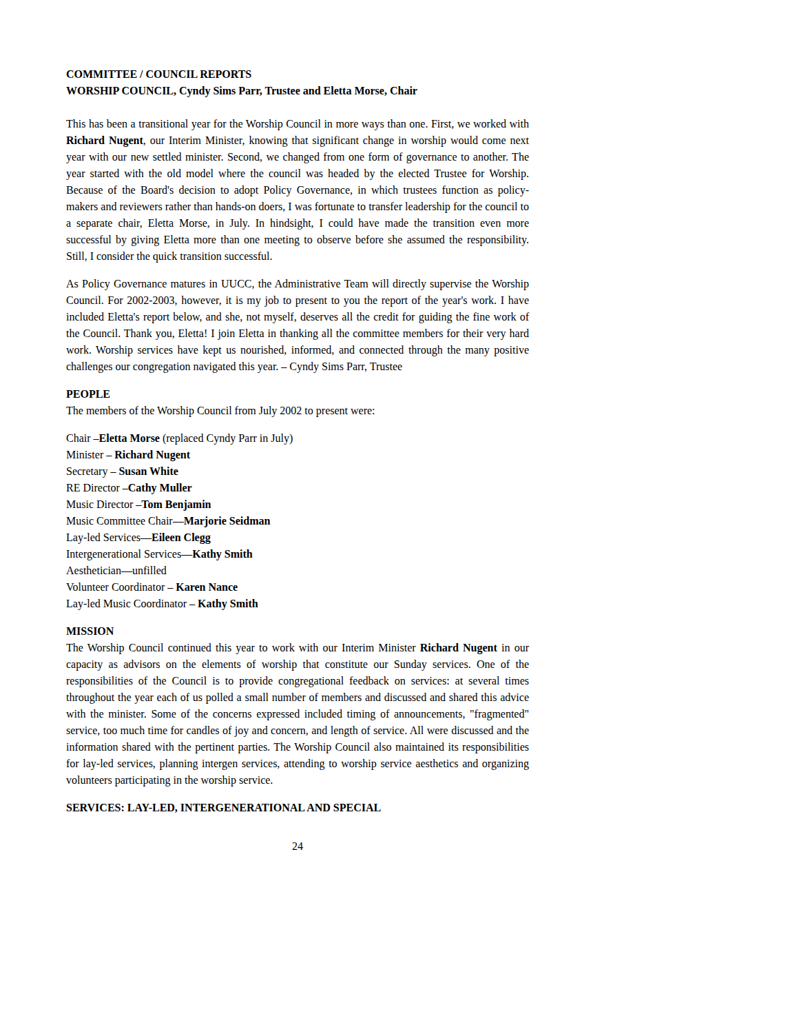COMMITTEE / COUNCIL REPORTS
WORSHIP COUNCIL, Cyndy Sims Parr, Trustee and Eletta Morse, Chair
This has been a transitional year for the Worship Council in more ways than one. First, we worked with Richard Nugent, our Interim Minister, knowing that significant change in worship would come next year with our new settled minister. Second, we changed from one form of governance to another. The year started with the old model where the council was headed by the elected Trustee for Worship. Because of the Board's decision to adopt Policy Governance, in which trustees function as policy-makers and reviewers rather than hands-on doers, I was fortunate to transfer leadership for the council to a separate chair, Eletta Morse, in July. In hindsight, I could have made the transition even more successful by giving Eletta more than one meeting to observe before she assumed the responsibility. Still, I consider the quick transition successful.
As Policy Governance matures in UUCC, the Administrative Team will directly supervise the Worship Council. For 2002-2003, however, it is my job to present to you the report of the year's work. I have included Eletta's report below, and she, not myself, deserves all the credit for guiding the fine work of the Council. Thank you, Eletta! I join Eletta in thanking all the committee members for their very hard work. Worship services have kept us nourished, informed, and connected through the many positive challenges our congregation navigated this year. – Cyndy Sims Parr, Trustee
PEOPLE
The members of the Worship Council from July 2002 to present were:
Chair –Eletta Morse (replaced Cyndy Parr in July)
Minister – Richard Nugent
Secretary – Susan White
RE Director –Cathy Muller
Music Director –Tom Benjamin
Music Committee Chair—Marjorie Seidman
Lay-led Services—Eileen Clegg
Intergenerational Services—Kathy Smith
Aesthetician—unfilled
Volunteer Coordinator – Karen Nance
Lay-led Music Coordinator – Kathy Smith
MISSION
The Worship Council continued this year to work with our Interim Minister Richard Nugent in our capacity as advisors on the elements of worship that constitute our Sunday services. One of the responsibilities of the Council is to provide congregational feedback on services: at several times throughout the year each of us polled a small number of members and discussed and shared this advice with the minister. Some of the concerns expressed included timing of announcements, "fragmented" service, too much time for candles of joy and concern, and length of service. All were discussed and the information shared with the pertinent parties. The Worship Council also maintained its responsibilities for lay-led services, planning intergen services, attending to worship service aesthetics and organizing volunteers participating in the worship service.
SERVICES: LAY-LED, INTERGENERATIONAL AND SPECIAL
24